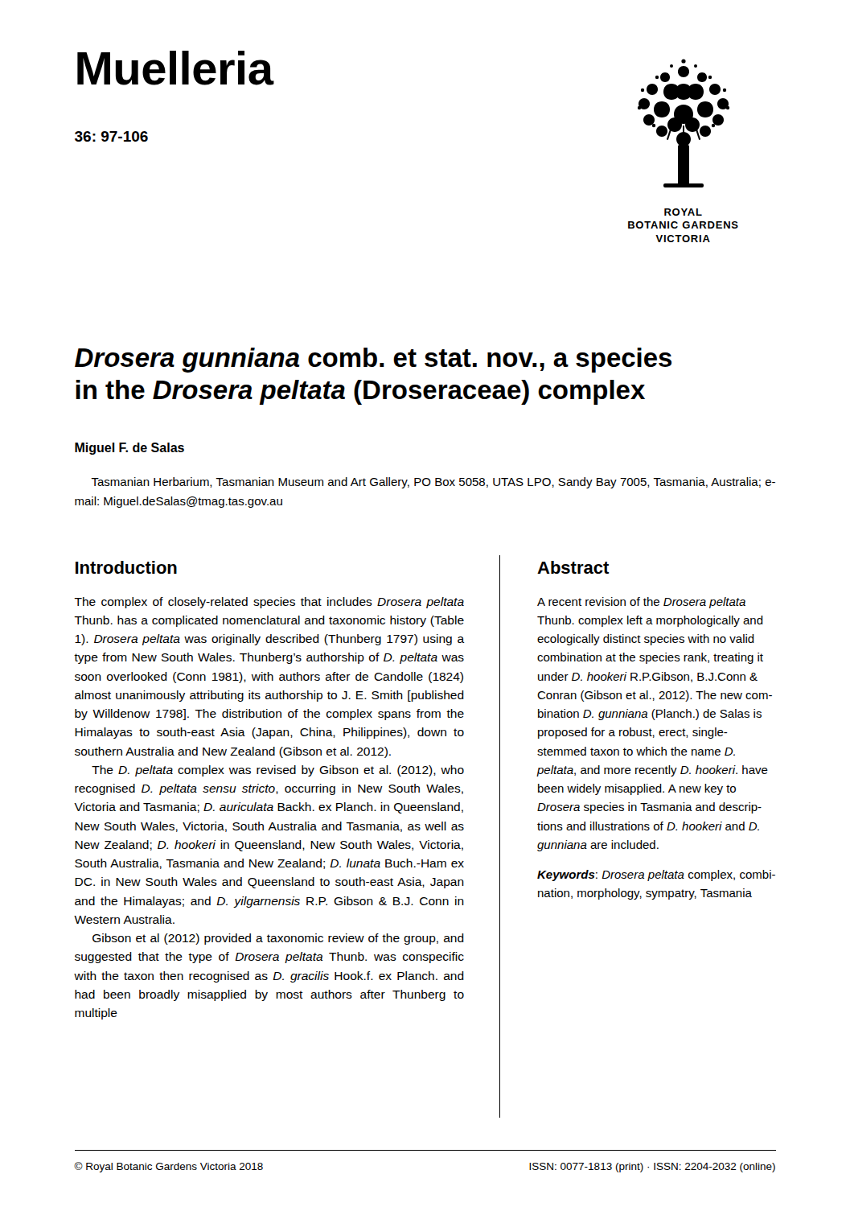Muelleria
36: 97-106
ROYAL
BOTANIC GARDENS
VICTORIA
Drosera gunniana comb. et stat. nov., a species in the Drosera peltata (Droseraceae) complex
Miguel F. de Salas
Tasmanian Herbarium, Tasmanian Museum and Art Gallery, PO Box 5058, UTAS LPO, Sandy Bay 7005, Tasmania, Australia; e-mail: Miguel.deSalas@tmag.tas.gov.au
Introduction
The complex of closely-related species that includes Drosera peltata Thunb. has a complicated nomenclatural and taxonomic history (Table 1). Drosera peltata was originally described (Thunberg 1797) using a type from New South Wales. Thunberg’s authorship of D. peltata was soon overlooked (Conn 1981), with authors after de Candolle (1824) almost unanimously attributing its authorship to J. E. Smith [published by Willdenow 1798]. The distribution of the complex spans from the Himalayas to south-east Asia (Japan, China, Philippines), down to southern Australia and New Zealand (Gibson et al. 2012).
The D. peltata complex was revised by Gibson et al. (2012), who recognised D. peltata sensu stricto, occurring in New South Wales, Victoria and Tasmania; D. auriculata Backh. ex Planch. in Queensland, New South Wales, Victoria, South Australia and Tasmania, as well as New Zealand; D. hookeri in Queensland, New South Wales, Victoria, South Australia, Tasmania and New Zealand; D. lunata Buch.-Ham ex DC. in New South Wales and Queensland to south-east Asia, Japan and the Himalayas; and D. yilgarnensis R.P. Gibson & B.J. Conn in Western Australia.
Gibson et al (2012) provided a taxonomic review of the group, and suggested that the type of Drosera peltata Thunb. was conspecific with the taxon then recognised as D. gracilis Hook.f. ex Planch. and had been broadly misapplied by most authors after Thunberg to multiple
Abstract
A recent revision of the Drosera peltata Thunb. complex left a morphologically and ecologically distinct species with no valid combination at the species rank, treating it under D. hookeri R.P.Gibson, B.J.Conn & Conran (Gibson et al., 2012). The new combination D. gunniana (Planch.) de Salas is proposed for a robust, erect, single-stemmed taxon to which the name D. peltata, and more recently D. hookeri. have been widely misapplied. A new key to Drosera species in Tasmania and descriptions and illustrations of D. hookeri and D. gunniana are included.
Keywords: Drosera peltata complex, combination, morphology, sympatry, Tasmania
© Royal Botanic Gardens Victoria 2018
ISSN: 0077-1813 (print) · ISSN: 2204-2032 (online)